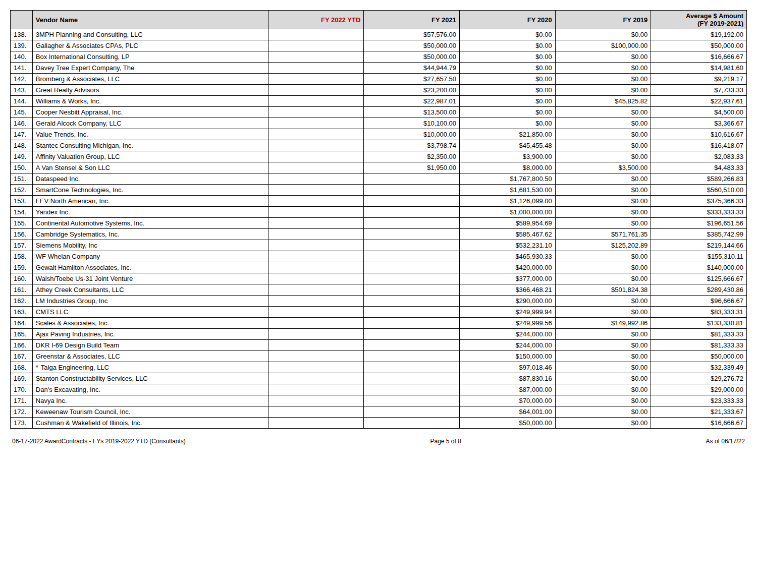| | Vendor Name | FY 2022 YTD | FY 2021 | FY 2020 | FY 2019 | Average $ Amount (FY 2019-2021) |
| --- | --- | --- | --- | --- | --- | --- |
| 138. | 3MPH Planning and Consulting, LLC | | $57,576.00 | $0.00 | $0.00 | $19,192.00 |
| 139. | Gallagher & Associates CPAs, PLC | | $50,000.00 | $0.00 | $100,000.00 | $50,000.00 |
| 140. | Box International Consulting, LP | | $50,000.00 | $0.00 | $0.00 | $16,666.67 |
| 141. | Davey Tree Expert Company, The | | $44,944.79 | $0.00 | $0.00 | $14,981.60 |
| 142. | Bromberg & Associates, LLC | | $27,657.50 | $0.00 | $0.00 | $9,219.17 |
| 143. | Great Realty Advisors | | $23,200.00 | $0.00 | $0.00 | $7,733.33 |
| 144. | Williams & Works, Inc. | | $22,987.01 | $0.00 | $45,825.82 | $22,937.61 |
| 145. | Cooper Nesbitt Appraisal, Inc. | | $13,500.00 | $0.00 | $0.00 | $4,500.00 |
| 146. | Gerald Alcock Company, LLC | | $10,100.00 | $0.00 | $0.00 | $3,366.67 |
| 147. | Value Trends, Inc. | | $10,000.00 | $21,850.00 | $0.00 | $10,616.67 |
| 148. | Stantec Consulting Michigan, Inc. | | $3,798.74 | $45,455.48 | $0.00 | $16,418.07 |
| 149. | Affinity Valuation Group, LLC | | $2,350.00 | $3,900.00 | $0.00 | $2,083.33 |
| 150. | A Van Stensel & Son LLC | | $1,950.00 | $8,000.00 | $3,500.00 | $4,483.33 |
| 151. | Dataspeed Inc. | | | $1,767,800.50 | $0.00 | $589,266.83 |
| 152. | SmartCone Technologies, Inc. | | | $1,681,530.00 | $0.00 | $560,510.00 |
| 153. | FEV North American, Inc. | | | $1,126,099.00 | $0.00 | $375,366.33 |
| 154. | Yandex Inc. | | | $1,000,000.00 | $0.00 | $333,333.33 |
| 155. | Continental Automotive Systems, Inc. | | | $589,954.69 | $0.00 | $196,651.56 |
| 156. | Cambridge Systematics, Inc. | | | $585,467.62 | $571,761.35 | $385,742.99 |
| 157. | Siemens Mobility, Inc | | | $532,231.10 | $125,202.89 | $219,144.66 |
| 158. | WF Whelan Company | | | $465,930.33 | $0.00 | $155,310.11 |
| 159. | Gewalt Hamilton Associates, Inc. | | | $420,000.00 | $0.00 | $140,000.00 |
| 160. | Walsh/Toebe Us-31 Joint Venture | | | $377,000.00 | $0.00 | $125,666.67 |
| 161. | Athey Creek Consultants, LLC | | | $366,468.21 | $501,824.38 | $289,430.86 |
| 162. | LM Industries Group, Inc | | | $290,000.00 | $0.00 | $96,666.67 |
| 163. | CMTS LLC | | | $249,999.94 | $0.00 | $83,333.31 |
| 164. | Scales & Associates, Inc. | | | $249,999.56 | $149,992.86 | $133,330.81 |
| 165. | Ajax Paving Industries, Inc. | | | $244,000.00 | $0.00 | $81,333.33 |
| 166. | DKR I-69 Design Build Team | | | $244,000.00 | $0.00 | $81,333.33 |
| 167. | Greenstar & Associates, LLC | | | $150,000.00 | $0.00 | $50,000.00 |
| 168. | * Taiga Engineering, LLC | | | $97,018.46 | $0.00 | $32,339.49 |
| 169. | Stanton Constructability Services, LLC | | | $87,830.16 | $0.00 | $29,276.72 |
| 170. | Dan's Excavating, Inc. | | | $87,000.00 | $0.00 | $29,000.00 |
| 171. | Navya Inc. | | | $70,000.00 | $0.00 | $23,333.33 |
| 172. | Keweenaw Tourism Council, Inc. | | | $64,001.00 | $0.00 | $21,333.67 |
| 173. | Cushman & Wakefield of Illinois, Inc. | | | $50,000.00 | $0.00 | $16,666.67 |
06-17-2022 AwardContracts - FYs 2019-2022 YTD (Consultants)
Page 5 of 8
As of 06/17/22